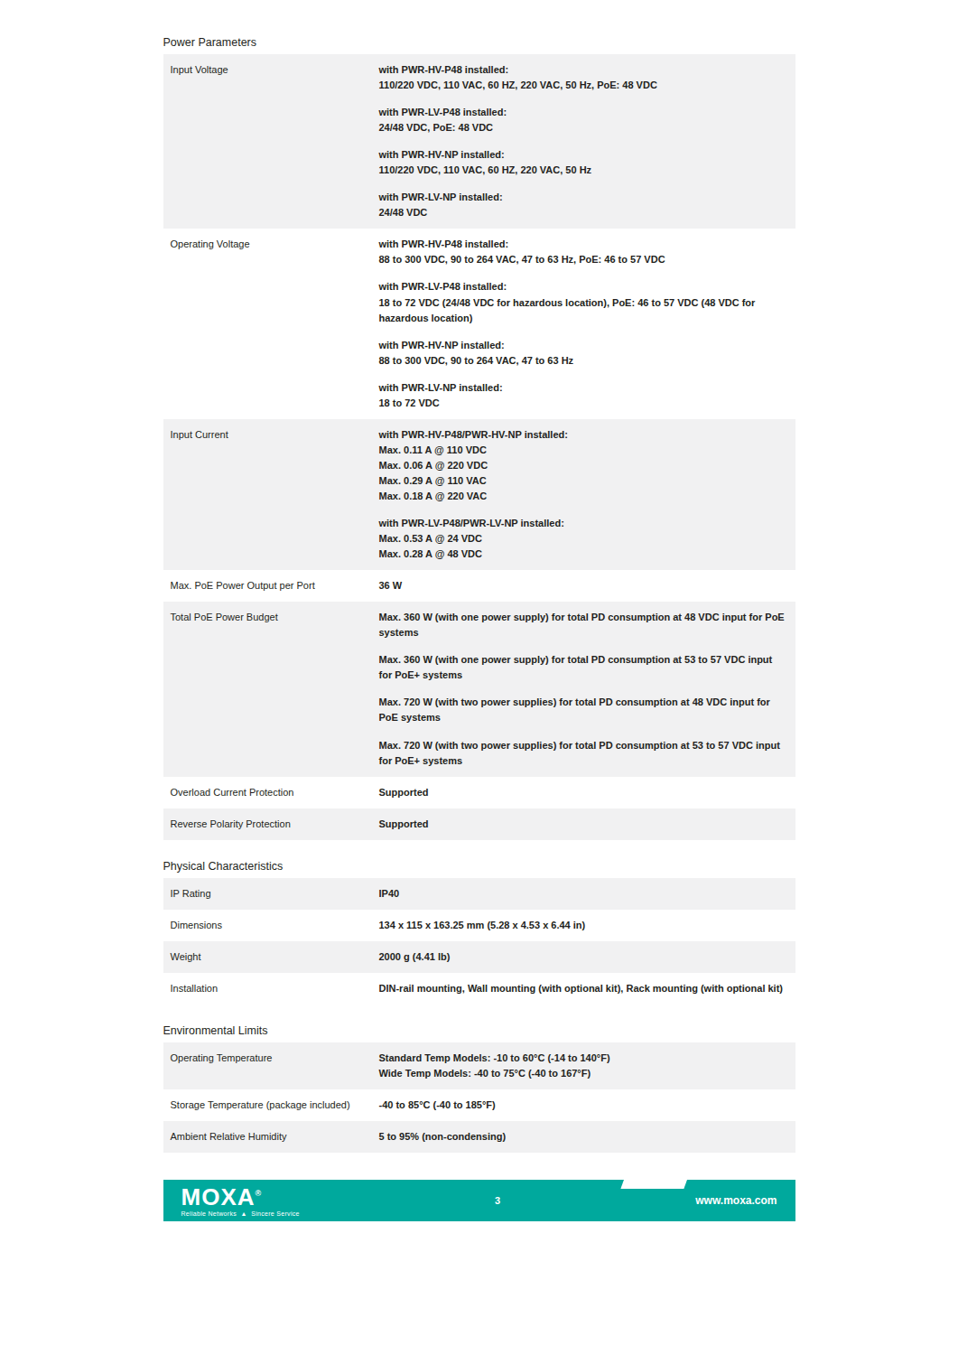Power Parameters
| Input Voltage | with PWR-HV-P48 installed: 110/220 VDC, 110 VAC, 60 HZ, 220 VAC, 50 Hz, PoE: 48 VDC with PWR-LV-P48 installed: 24/48 VDC, PoE: 48 VDC with PWR-HV-NP installed: 110/220 VDC, 110 VAC, 60 HZ, 220 VAC, 50 Hz with PWR-LV-NP installed: 24/48 VDC |
| Operating Voltage | with PWR-HV-P48 installed: 88 to 300 VDC, 90 to 264 VAC, 47 to 63 Hz, PoE: 46 to 57 VDC with PWR-LV-P48 installed: 18 to 72 VDC (24/48 VDC for hazardous location), PoE: 46 to 57 VDC (48 VDC for hazardous location) with PWR-HV-NP installed: 88 to 300 VDC, 90 to 264 VAC, 47 to 63 Hz with PWR-LV-NP installed: 18 to 72 VDC |
| Input Current | with PWR-HV-P48/PWR-HV-NP installed: Max. 0.11 A @ 110 VDC Max. 0.06 A @ 220 VDC Max. 0.29 A @ 110 VAC Max. 0.18 A @ 220 VAC with PWR-LV-P48/PWR-LV-NP installed: Max. 0.53 A @ 24 VDC Max. 0.28 A @ 48 VDC |
| Max. PoE Power Output per Port | 36 W |
| Total PoE Power Budget | Max. 360 W (with one power supply) for total PD consumption at 48 VDC input for PoE systems Max. 360 W (with one power supply) for total PD consumption at 53 to 57 VDC input for PoE+ systems Max. 720 W (with two power supplies) for total PD consumption at 48 VDC input for PoE systems Max. 720 W (with two power supplies) for total PD consumption at 53 to 57 VDC input for PoE+ systems |
| Overload Current Protection | Supported |
| Reverse Polarity Protection | Supported |
Physical Characteristics
| IP Rating | IP40 |
| Dimensions | 134 x 115 x 163.25 mm (5.28 x 4.53 x 6.44 in) |
| Weight | 2000 g (4.41 lb) |
| Installation | DIN-rail mounting, Wall mounting (with optional kit), Rack mounting (with optional kit) |
Environmental Limits
| Operating Temperature | Standard Temp Models: -10 to 60°C (-14 to 140°F) Wide Temp Models: -40 to 75°C (-40 to 167°F) |
| Storage Temperature (package included) | -40 to 85°C (-40 to 185°F) |
| Ambient Relative Humidity | 5 to 95% (non-condensing) |
MOXA® Reliable Networks ▲ Sincere Service
3
www.moxa.com